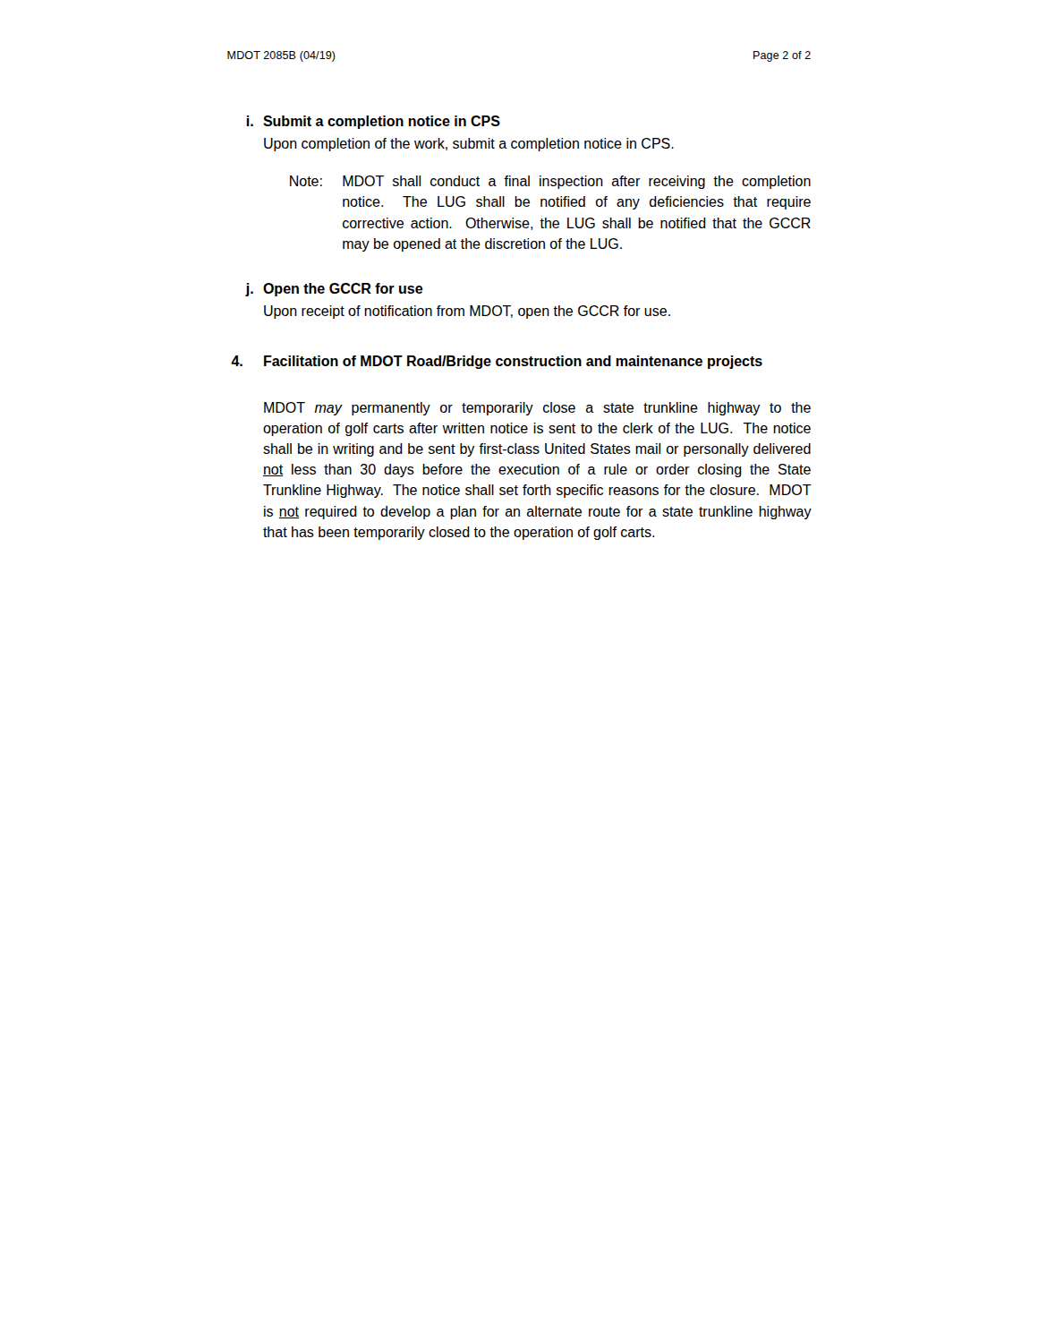MDOT 2085B (04/19)
Page 2 of 2
i.
Submit a completion notice in CPS
Upon completion of the work, submit a completion notice in CPS.
Note:
MDOT shall conduct a final inspection after receiving the completion notice. The LUG shall be notified of any deficiencies that require corrective action. Otherwise, the LUG shall be notified that the GCCR may be opened at the discretion of the LUG.
j.
Open the GCCR for use
Upon receipt of notification from MDOT, open the GCCR for use.
4.
Facilitation of MDOT Road/Bridge construction and maintenance projects
MDOT may permanently or temporarily close a state trunkline highway to the operation of golf carts after written notice is sent to the clerk of the LUG. The notice shall be in writing and be sent by first-class United States mail or personally delivered not less than 30 days before the execution of a rule or order closing the State Trunkline Highway. The notice shall set forth specific reasons for the closure. MDOT is not required to develop a plan for an alternate route for a state trunkline highway that has been temporarily closed to the operation of golf carts.